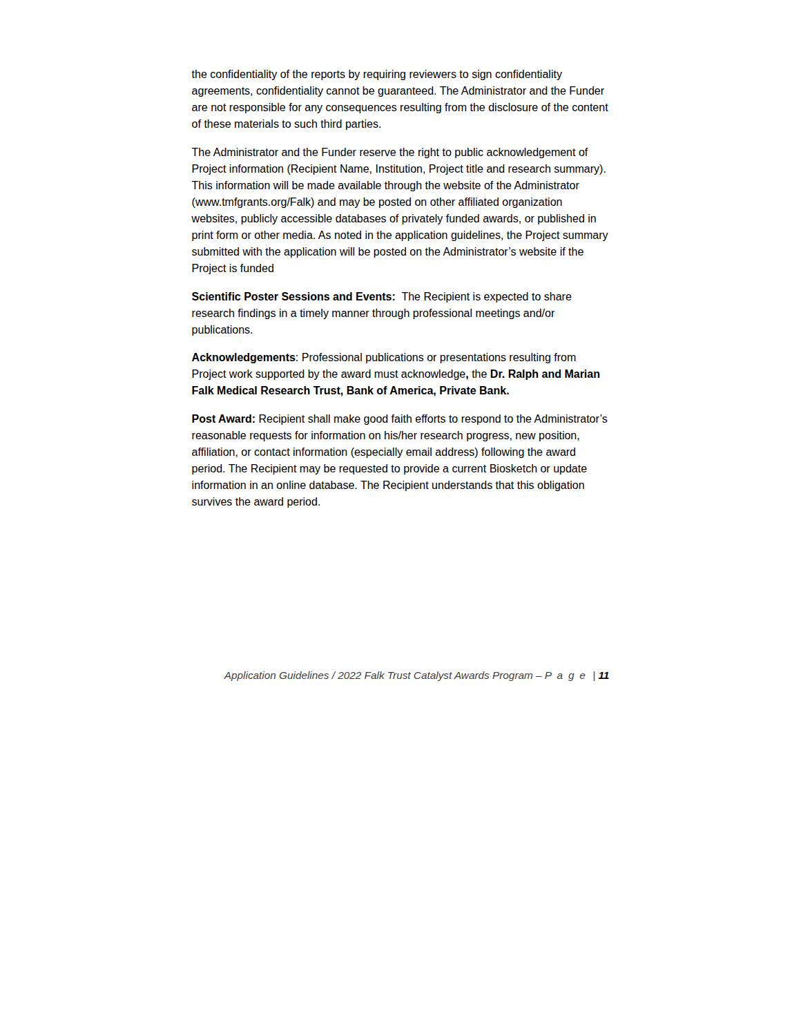the confidentiality of the reports by requiring reviewers to sign confidentiality agreements, confidentiality cannot be guaranteed. The Administrator and the Funder are not responsible for any consequences resulting from the disclosure of the content of these materials to such third parties.
The Administrator and the Funder reserve the right to public acknowledgement of Project information (Recipient Name, Institution, Project title and research summary). This information will be made available through the website of the Administrator (www.tmfgrants.org/Falk) and may be posted on other affiliated organization websites, publicly accessible databases of privately funded awards, or published in print form or other media. As noted in the application guidelines, the Project summary submitted with the application will be posted on the Administrator’s website if the Project is funded
Scientific Poster Sessions and Events: The Recipient is expected to share research findings in a timely manner through professional meetings and/or publications.
Acknowledgements: Professional publications or presentations resulting from Project work supported by the award must acknowledge, the Dr. Ralph and Marian Falk Medical Research Trust, Bank of America, Private Bank.
Post Award: Recipient shall make good faith efforts to respond to the Administrator’s reasonable requests for information on his/her research progress, new position, affiliation, or contact information (especially email address) following the award period. The Recipient may be requested to provide a current Biosketch or update information in an online database. The Recipient understands that this obligation survives the award period.
Application Guidelines / 2022 Falk Trust Catalyst Awards Program – P a g e | 11